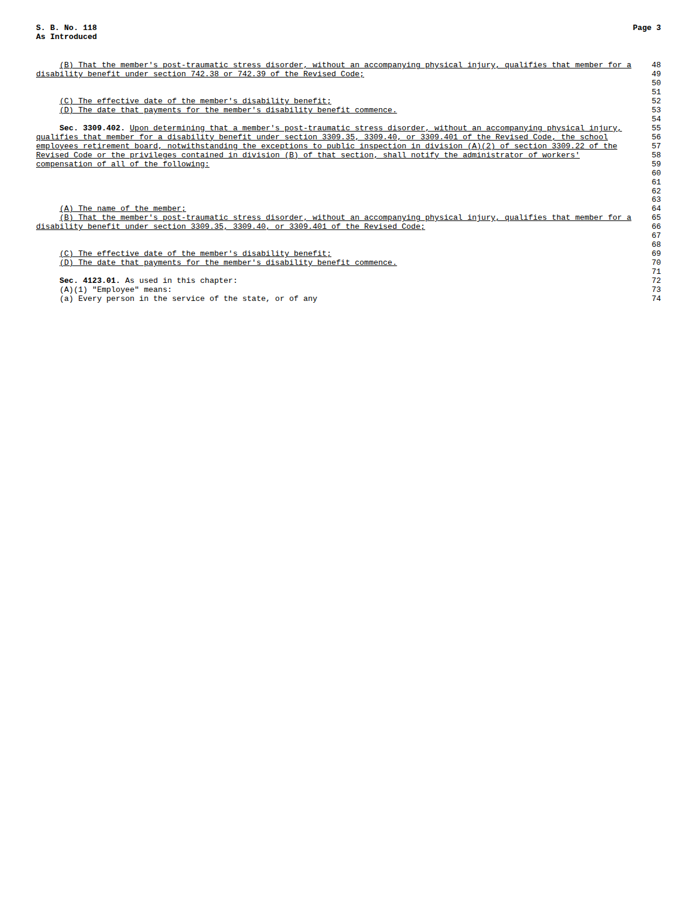S. B. No. 118 As Introduced
Page 3
| (B) That the member's post-traumatic stress disorder, without an accompanying physical injury, qualifies that member for a disability benefit under section 742.38 or 742.39 of the Revised Code; | 48 49 50 51 |
| (C) The effective date of the member's disability benefit; | 52 |
| (D) The date that payments for the member's disability benefit commence. | 53 54 |
| Sec. 3309.402. Upon determining that a member's post-traumatic stress disorder, without an accompanying physical injury, qualifies that member for a disability benefit under section 3309.35, 3309.40, or 3309.401 of the Revised Code, the school employees retirement board, notwithstanding the exceptions to public inspection in division (A)(2) of section 3309.22 of the Revised Code or the privileges contained in division (B) of that section, shall notify the administrator of workers' compensation of all of the following: | 55 56 57 58 59 60 61 62 63 |
| (A) The name of the member; | 64 |
| (B) That the member's post-traumatic stress disorder, without an accompanying physical injury, qualifies that member for a disability benefit under section 3309.35, 3309.40, or 3309.401 of the Revised Code; | 65 66 67 68 |
| (C) The effective date of the member's disability benefit; | 69 |
| (D) The date that payments for the member's disability benefit commence. | 70 71 |
| Sec. 4123.01. As used in this chapter: | 72 |
| (A)(1) "Employee" means: | 73 |
| (a) Every person in the service of the state, or of any | 74 |